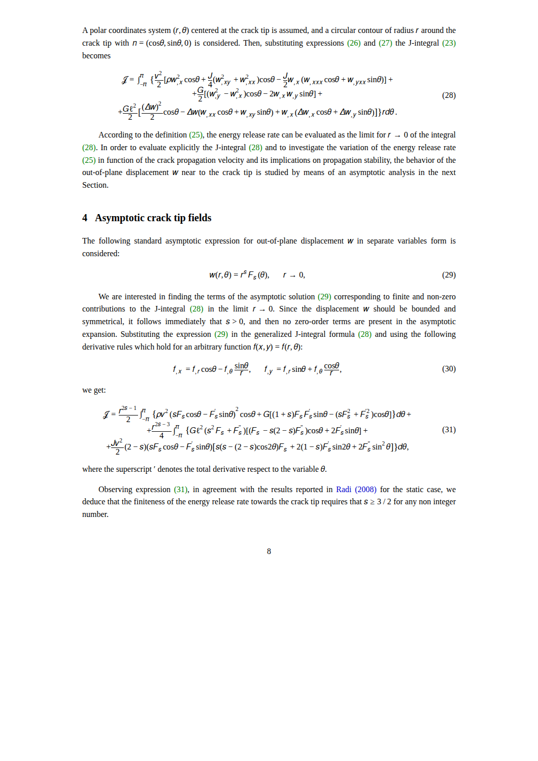A polar coordinates system (r,θ) centered at the crack tip is assumed, and a circular contour of radius r around the crack tip with n=(cosθ,sinθ,0) is considered. Then, substituting expressions (26) and (27) the J-integral (23) becomes
𝒥= ∫−ππ { v22 [ ρw,x2cosθ + J4 (w,xy2 +w,xx2) cosθ − J2 w,x (w,xxxcosθ +w,yxxsinθ) ] + + G2 [ (w,y2 −w,x2) cosθ − 2w,xw,ysinθ ] + + Gℓ22 [ (Δw)22 cosθ − Δw (w,xxcosθ +w,xysinθ) + w,x (Δw,xcosθ +Δw,ysinθ) ] } rdθ.
(28)
According to the definition (25), the energy release rate can be evaluated as the limit for r→0 of the integral (28). In order to evaluate explicitly the J-integral (28) and to investigate the variation of the energy release rate (25) in function of the crack propagation velocity and its implications on propagation stability, the behavior of the out-of-plane displacement w near to the crack tip is studied by means of an asymptotic analysis in the next Section.
4 Asymptotic crack tip fields
The following standard asymptotic expression for out-of-plane displacement w in separate variables form is considered:
w(r,θ) = rs Fs(θ) , r→0,
(29)
We are interested in finding the terms of the asymptotic solution (29) corresponding to finite and non-zero contributions to the J-integral (28) in the limit r→0. Since the displacement w should be bounded and symmetrical, it follows immediately that s>0, and then no zero-order terms are present in the asymptotic expansion. Substituting the expression (29) in the generalized J-integral formula (28) and using the following derivative rules which hold for an arbitrary function f(x,y)=f(r,θ):
f,x = f,rcosθ − f,θ sinθr , f,y = f,rsinθ + f,θ cosθr ,
(30)
we get:
𝒥= r2s−12 ∫−ππ { ρv2 (sFscosθ−Fs′sinθ)2 cosθ + G [ (1+s) FsFs′sinθ − (sFs2 +Fs′2) cosθ ] } dθ + + r2s−34 ∫−ππ { Gℓ2 (s2Fs +Fs″) [ (Fs −s(2−s) Fs″) cosθ + 2Fs′sinθ ] + + Jv22 (2−s) (sFscosθ −Fs′sinθ) [ s(s−(2−s)cos2θ) Fs + 2(1−s) Fs′sin2θ + 2Fs″ sin2θ ] } dθ,
(31)
where the superscript ′ denotes the total derivative respect to the variable θ.
Observing expression (31), in agreement with the results reported in Radi (2008) for the static case, we deduce that the finiteness of the energy release rate towards the crack tip requires that s≥3/2 for any non integer number.
8